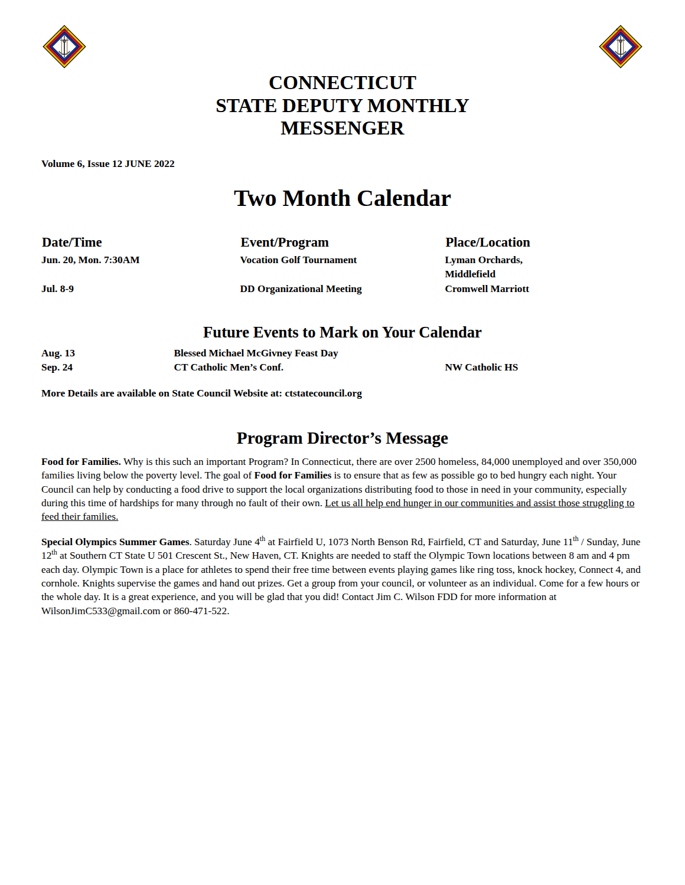K of C K of C
CONNECTICUT
STATE DEPUTY MONTHLY
MESSENGER
Volume 6, Issue 12 JUNE 2022
Two Month Calendar
| Date/Time | Event/Program | Place/Location |
| --- | --- | --- |
| Jun. 20, Mon. 7:30AM | Vocation Golf Tournament | Lyman Orchards, Middlefield |
| Jul. 8-9 | DD Organizational Meeting | Cromwell Marriott |
Future Events to Mark on Your Calendar
| Aug. 13 | Blessed Michael McGivney Feast Day | |
| Sep. 24 | CT Catholic Men’s Conf. | NW Catholic HS |
More Details are available on State Council Website at: ctstatecouncil.org
Program Director’s Message
Food for Families. Why is this such an important Program? In Connecticut, there are over 2500 homeless, 84,000 unemployed and over 350,000 families living below the poverty level. The goal of Food for Families is to ensure that as few as possible go to bed hungry each night. Your Council can help by conducting a food drive to support the local organizations distributing food to those in need in your community, especially during this time of hardships for many through no fault of their own. Let us all help end hunger in our communities and assist those struggling to feed their families.
Special Olympics Summer Games. Saturday June 4th at Fairfield U, 1073 North Benson Rd, Fairfield, CT and Saturday, June 11th / Sunday, June 12th at Southern CT State U 501 Crescent St., New Haven, CT. Knights are needed to staff the Olympic Town locations between 8 am and 4 pm each day. Olympic Town is a place for athletes to spend their free time between events playing games like ring toss, knock hockey, Connect 4, and cornhole. Knights supervise the games and hand out prizes. Get a group from your council, or volunteer as an individual. Come for a few hours or the whole day. It is a great experience, and you will be glad that you did! Contact Jim C. Wilson FDD for more information at WilsonJimC533@gmail.com or 860-471-522.